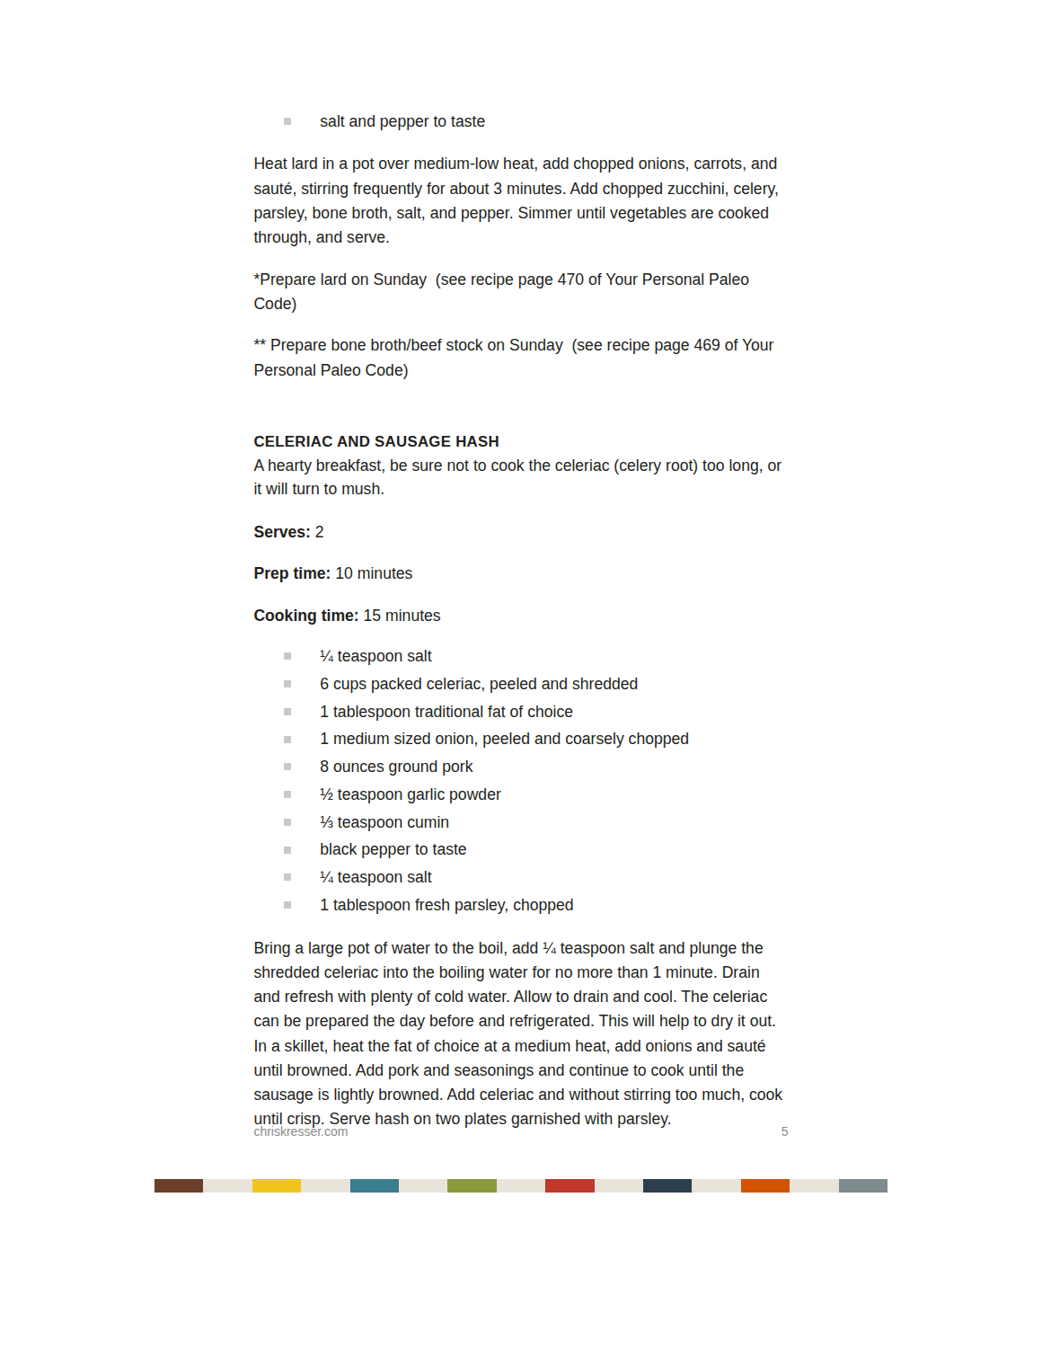salt and pepper to taste
Heat lard in a pot over medium-low heat, add chopped onions, carrots, and sauté, stirring frequently for about 3 minutes. Add chopped zucchini, celery, parsley, bone broth, salt, and pepper. Simmer until vegetables are cooked through, and serve.
*Prepare lard on Sunday (see recipe page 470 of Your Personal Paleo Code)
** Prepare bone broth/beef stock on Sunday (see recipe page 469 of Your Personal Paleo Code)
CELERIAC AND SAUSAGE HASH
A hearty breakfast, be sure not to cook the celeriac (celery root) too long, or it will turn to mush.
Serves: 2
Prep time: 10 minutes
Cooking time: 15 minutes
¼ teaspoon salt
6 cups packed celeriac, peeled and shredded
1 tablespoon traditional fat of choice
1 medium sized onion, peeled and coarsely chopped
8 ounces ground pork
½ teaspoon garlic powder
⅓ teaspoon cumin
black pepper to taste
¼ teaspoon salt
1 tablespoon fresh parsley, chopped
Bring a large pot of water to the boil, add ¼ teaspoon salt and plunge the shredded celeriac into the boiling water for no more than 1 minute. Drain and refresh with plenty of cold water. Allow to drain and cool. The celeriac can be prepared the day before and refrigerated. This will help to dry it out. In a skillet, heat the fat of choice at a medium heat, add onions and sauté until browned. Add pork and seasonings and continue to cook until the sausage is lightly browned. Add celeriac and without stirring too much, cook until crisp. Serve hash on two plates garnished with parsley.
chriskresser.com 5